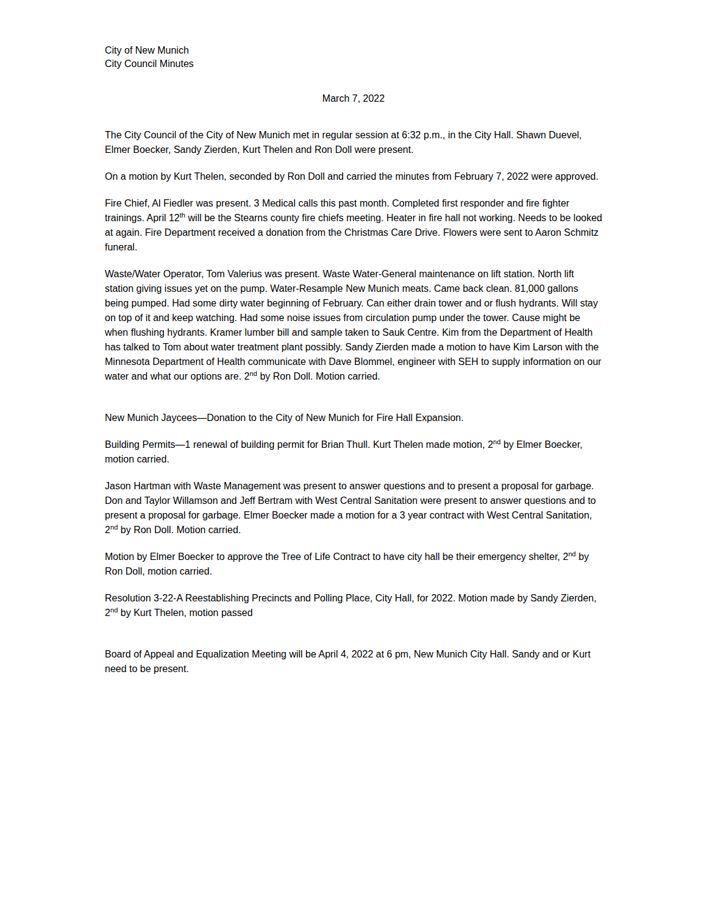City of New Munich
City Council Minutes
March 7, 2022
The City Council of the City of New Munich met in regular session at 6:32 p.m., in the City Hall. Shawn Duevel, Elmer Boecker, Sandy Zierden, Kurt Thelen and Ron Doll were present.
On a motion by Kurt Thelen, seconded by Ron Doll and carried the minutes from February 7, 2022 were approved.
Fire Chief, Al Fiedler was present. 3 Medical calls this past month. Completed first responder and fire fighter trainings. April 12th will be the Stearns county fire chiefs meeting. Heater in fire hall not working. Needs to be looked at again. Fire Department received a donation from the Christmas Care Drive. Flowers were sent to Aaron Schmitz funeral.
Waste/Water Operator, Tom Valerius was present. Waste Water-General maintenance on lift station. North lift station giving issues yet on the pump. Water-Resample New Munich meats. Came back clean. 81,000 gallons being pumped. Had some dirty water beginning of February. Can either drain tower and or flush hydrants. Will stay on top of it and keep watching. Had some noise issues from circulation pump under the tower. Cause might be when flushing hydrants. Kramer lumber bill and sample taken to Sauk Centre. Kim from the Department of Health has talked to Tom about water treatment plant possibly. Sandy Zierden made a motion to have Kim Larson with the Minnesota Department of Health communicate with Dave Blommel, engineer with SEH to supply information on our water and what our options are. 2nd by Ron Doll. Motion carried.
New Munich Jaycees—Donation to the City of New Munich for Fire Hall Expansion.
Building Permits—1 renewal of building permit for Brian Thull. Kurt Thelen made motion, 2nd by Elmer Boecker, motion carried.
Jason Hartman with Waste Management was present to answer questions and to present a proposal for garbage. Don and Taylor Willamson and Jeff Bertram with West Central Sanitation were present to answer questions and to present a proposal for garbage. Elmer Boecker made a motion for a 3 year contract with West Central Sanitation, 2nd by Ron Doll. Motion carried.
Motion by Elmer Boecker to approve the Tree of Life Contract to have city hall be their emergency shelter, 2nd by Ron Doll, motion carried.
Resolution 3-22-A Reestablishing Precincts and Polling Place, City Hall, for 2022. Motion made by Sandy Zierden, 2nd by Kurt Thelen, motion passed
Board of Appeal and Equalization Meeting will be April 4, 2022 at 6 pm, New Munich City Hall. Sandy and or Kurt need to be present.